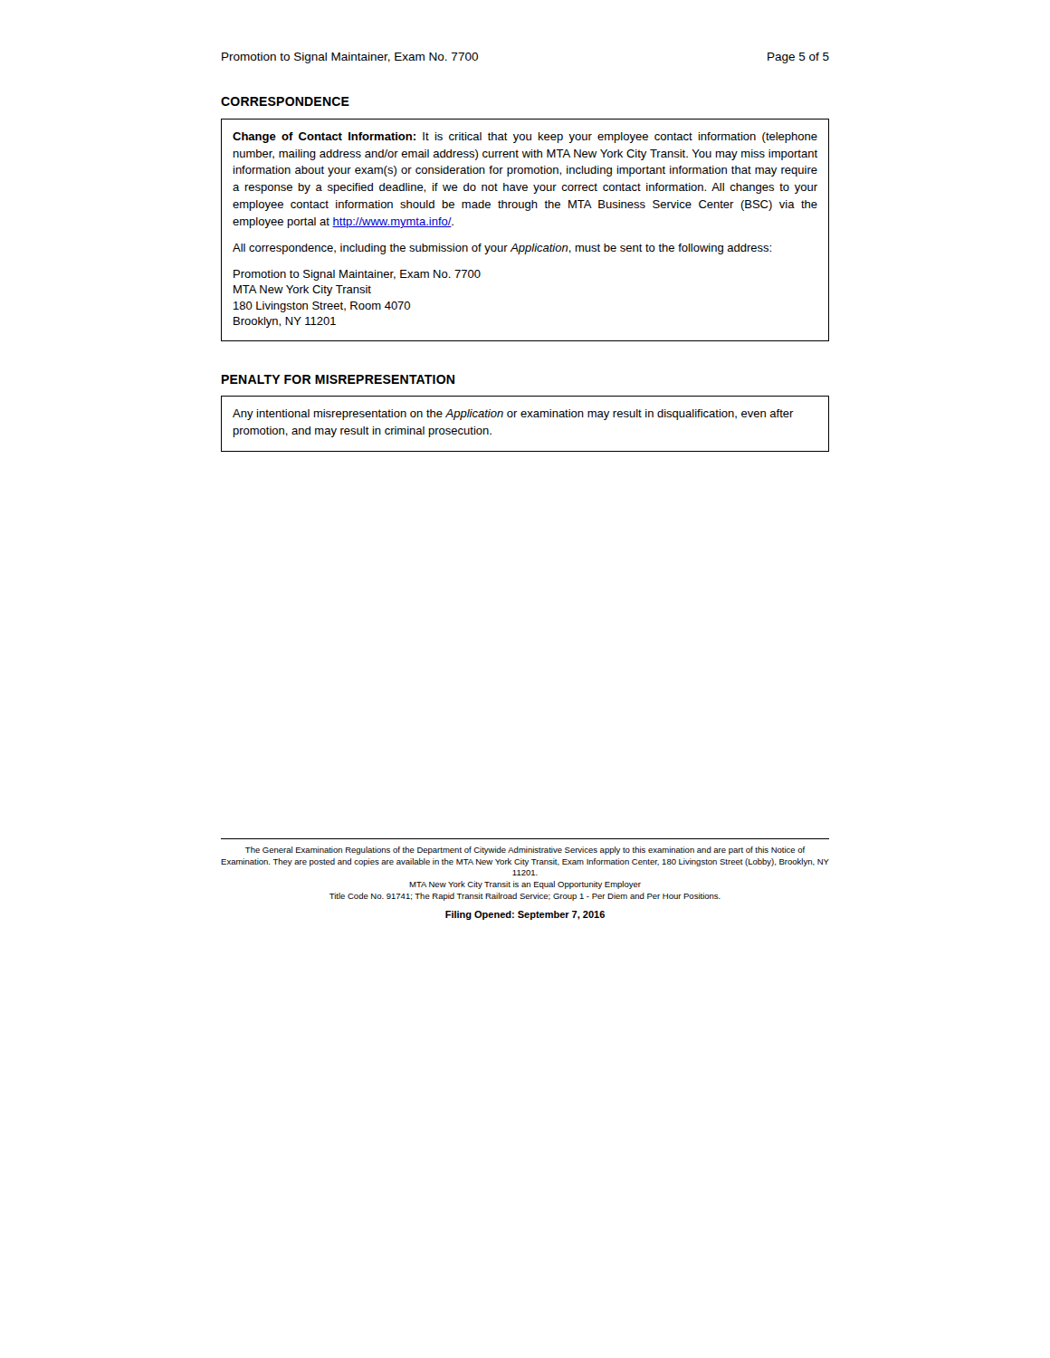Promotion to Signal Maintainer, Exam No. 7700
Page 5 of 5
CORRESPONDENCE
Change of Contact Information: It is critical that you keep your employee contact information (telephone number, mailing address and/or email address) current with MTA New York City Transit. You may miss important information about your exam(s) or consideration for promotion, including important information that may require a response by a specified deadline, if we do not have your correct contact information. All changes to your employee contact information should be made through the MTA Business Service Center (BSC) via the employee portal at http://www.mymta.info/.
All correspondence, including the submission of your Application, must be sent to the following address:
Promotion to Signal Maintainer, Exam No. 7700
MTA New York City Transit
180 Livingston Street, Room 4070
Brooklyn, NY 11201
PENALTY FOR MISREPRESENTATION
Any intentional misrepresentation on the Application or examination may result in disqualification, even after promotion, and may result in criminal prosecution.
The General Examination Regulations of the Department of Citywide Administrative Services apply to this examination and are part of this Notice of Examination. They are posted and copies are available in the MTA New York City Transit, Exam Information Center, 180 Livingston Street (Lobby), Brooklyn, NY 11201.
MTA New York City Transit is an Equal Opportunity Employer
Title Code No. 91741; The Rapid Transit Railroad Service; Group 1 - Per Diem and Per Hour Positions.
Filing Opened: September 7, 2016